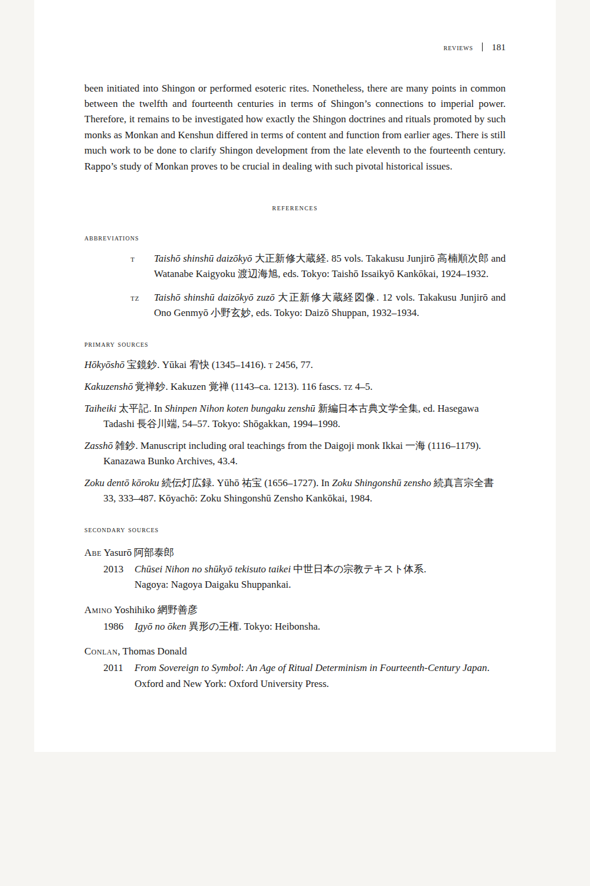reviews 181
been initiated into Shingon or performed esoteric rites. Nonetheless, there are many points in common between the twelfth and fourteenth centuries in terms of Shingon’s connections to imperial power. Therefore, it remains to be investigated how exactly the Shingon doctrines and rituals promoted by such monks as Monkan and Kenshun differed in terms of content and function from earlier ages. There is still much work to be done to clarify Shingon development from the late eleventh to the fourteenth century. Rappo’s study of Monkan proves to be crucial in dealing with such pivotal historical issues.
references
abbreviations
t
Taishō shinshū daizōkyō 大正新修大蔵経. 85 vols. Takakusu Junjirō 高楠順次郎 and Watanabe Kaigyoku 渡辺海旭, eds. Tokyo: Taishō Issaikyō Kankōkai, 1924–1932.
tz
Taishō shinshū daizōkyō zuzō 大正新修大蔵経図像. 12 vols. Takakusu Junjirō and Ono Genmyō 小野玄妙, eds. Tokyo: Daizō Shuppan, 1932–1934.
primary sources
Hōkyōshō 宝鏡鈔. Yūkai 宥快 (1345–1416). t 2456, 77.
Kakuzenshō 覚禅鈔. Kakuzen 覚禅 (1143–ca. 1213). 116 fascs. tz 4–5.
Taiheiki 太平記. In Shinpen Nihon koten bungaku zenshū 新編日本古典文学全集, ed. Hasegawa Tadashi 長谷川端, 54–57. Tokyo: Shōgakkan, 1994–1998.
Zasshō 雑鈔. Manuscript including oral teachings from the Daigoji monk Ikkai 一海 (1116–1179). Kanazawa Bunko Archives, 43.4.
Zoku dentō kōroku 続伝灯広録. Yūhō 祐宝 (1656–1727). In Zoku Shingonshū zensho 続真言宗全書 33, 333–487. Kōyachō: Zoku Shingonshū Zensho Kankōkai, 1984.
secondary sources
Abe Yasurō 阿部泰郎
2013 Chūsei Nihon no shūkyō tekisuto taikei 中世日本の宗教テキスト体系. Nagoya: Nagoya Daigaku Shuppankai.
Amino Yoshihiko 網野善彦
1986 Igyō no ōken 異形の王権. Tokyo: Heibonsha.
Conlan, Thomas Donald
2011 From Sovereign to Symbol: An Age of Ritual Determinism in Fourteenth-Century Japan. Oxford and New York: Oxford University Press.